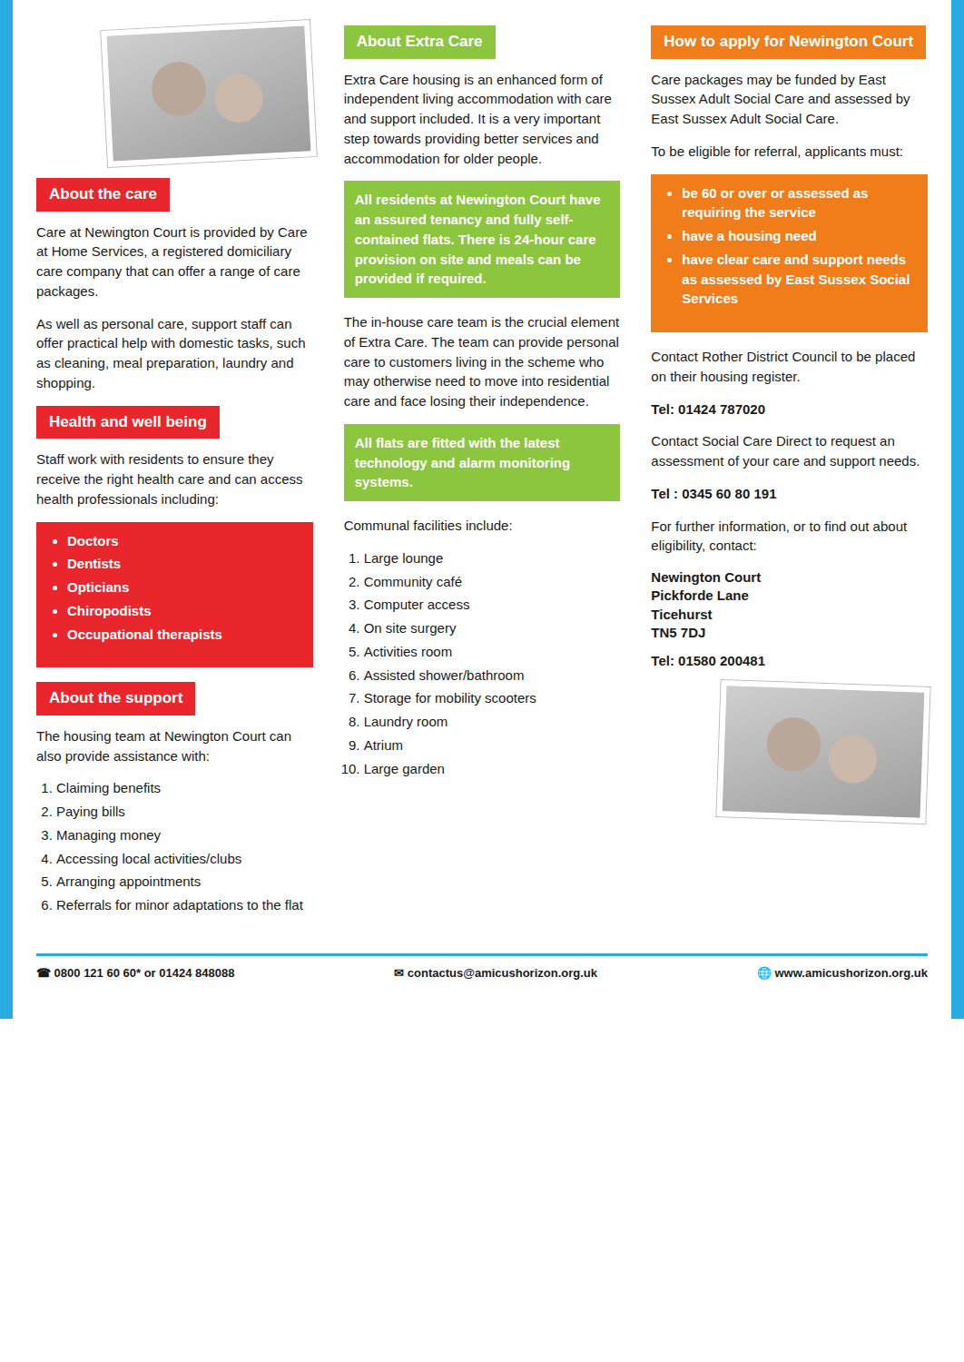About the care
Care at Newington Court is provided by Care at Home Services, a registered domiciliary care company that can offer a range of care packages.
As well as personal care, support staff can offer practical help with domestic tasks, such as cleaning, meal preparation, laundry and shopping.
Health and well being
Staff work with residents to ensure they receive the right health care and can access health professionals including:
Doctors
Dentists
Opticians
Chiropodists
Occupational therapists
About the support
The housing team at Newington Court can also provide assistance with:
Claiming benefits
Paying bills
Managing money
Accessing local activities/clubs
Arranging appointments
Referrals for minor adaptations to the flat
About Extra Care
Extra Care housing is an enhanced form of independent living accommodation with care and support included. It is a very important step towards providing better services and accommodation for older people.
All residents at Newington Court have an assured tenancy and fully self-contained flats. There is 24-hour care provision on site and meals can be provided if required.
The in-house care team is the crucial element of Extra Care. The team can provide personal care to customers living in the scheme who may otherwise need to move into residential care and face losing their independence.
All flats are fitted with the latest technology and alarm monitoring systems.
Communal facilities include:
Large lounge
Community café
Computer access
On site surgery
Activities room
Assisted shower/bathroom
Storage for mobility scooters
Laundry room
Atrium
Large garden
How to apply for Newington Court
Care packages may be funded by East Sussex Adult Social Care and assessed by East Sussex Adult Social Care.
To be eligible for referral, applicants must:
be 60 or over or assessed as requiring the service
have a housing need
have clear care and support needs as assessed by East Sussex Social Services
Contact Rother District Council to be placed on their housing register.
Tel: 01424 787020
Contact Social Care Direct to request an assessment of your care and support needs.
Tel : 0345 60 80 191
For further information, or to find out about eligibility, contact:
Newington Court
Pickforde Lane
Ticehurst
TN5 7DJ
Tel: 01580 200481
☎ 0800 121 60 60* or 01424 848088 ✉ contactus@amicushorizon.org.uk 🌐 www.amicushorizon.org.uk